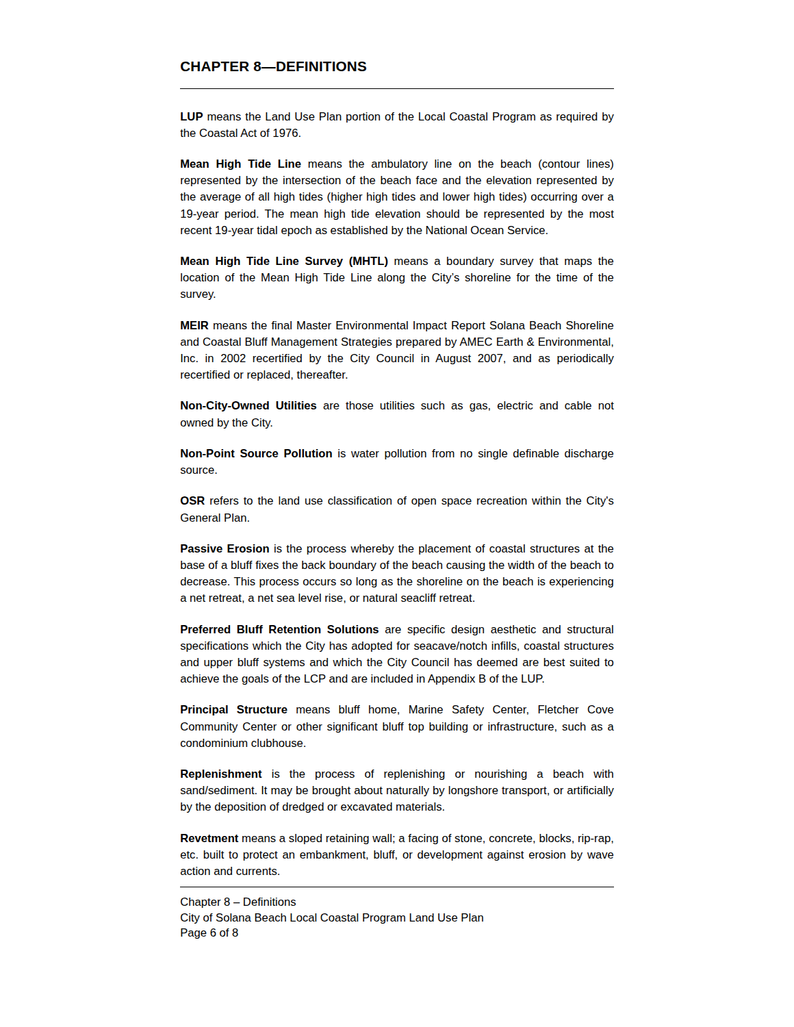CHAPTER 8—DEFINITIONS
LUP means the Land Use Plan portion of the Local Coastal Program as required by the Coastal Act of 1976.
Mean High Tide Line means the ambulatory line on the beach (contour lines) represented by the intersection of the beach face and the elevation represented by the average of all high tides (higher high tides and lower high tides) occurring over a 19-year period. The mean high tide elevation should be represented by the most recent 19-year tidal epoch as established by the National Ocean Service.
Mean High Tide Line Survey (MHTL) means a boundary survey that maps the location of the Mean High Tide Line along the City’s shoreline for the time of the survey.
MEIR means the final Master Environmental Impact Report Solana Beach Shoreline and Coastal Bluff Management Strategies prepared by AMEC Earth & Environmental, Inc. in 2002 recertified by the City Council in August 2007, and as periodically recertified or replaced, thereafter.
Non-City-Owned Utilities are those utilities such as gas, electric and cable not owned by the City.
Non-Point Source Pollution is water pollution from no single definable discharge source.
OSR refers to the land use classification of open space recreation within the City's General Plan.
Passive Erosion is the process whereby the placement of coastal structures at the base of a bluff fixes the back boundary of the beach causing the width of the beach to decrease. This process occurs so long as the shoreline on the beach is experiencing a net retreat, a net sea level rise, or natural seacliff retreat.
Preferred Bluff Retention Solutions are specific design aesthetic and structural specifications which the City has adopted for seacave/notch infills, coastal structures and upper bluff systems and which the City Council has deemed are best suited to achieve the goals of the LCP and are included in Appendix B of the LUP.
Principal Structure means bluff home, Marine Safety Center, Fletcher Cove Community Center or other significant bluff top building or infrastructure, such as a condominium clubhouse.
Replenishment is the process of replenishing or nourishing a beach with sand/sediment. It may be brought about naturally by longshore transport, or artificially by the deposition of dredged or excavated materials.
Revetment means a sloped retaining wall; a facing of stone, concrete, blocks, rip-rap, etc. built to protect an embankment, bluff, or development against erosion by wave action and currents.
Chapter 8 – Definitions
City of Solana Beach Local Coastal Program Land Use Plan
Page 6 of 8